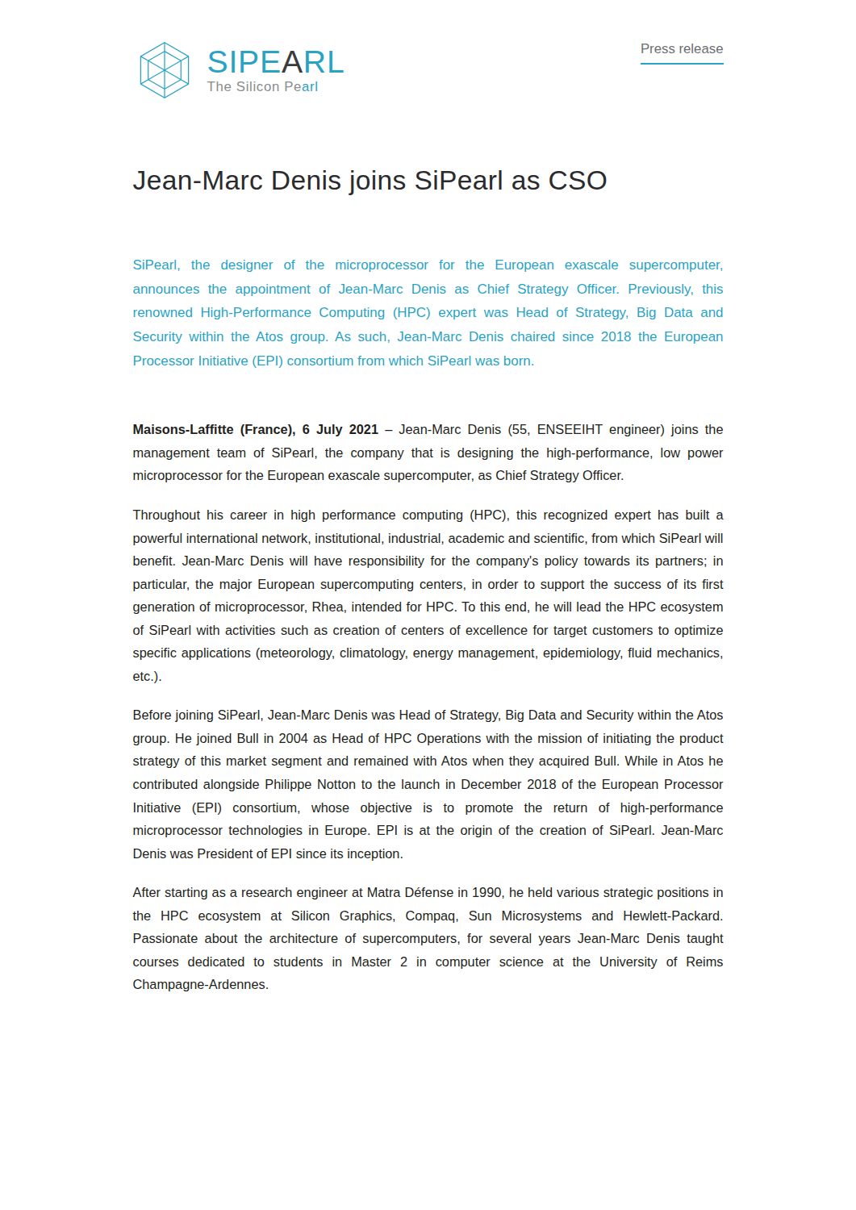SIPEARL The Silicon Pearl
Press release
Jean-Marc Denis joins SiPearl as CSO
SiPearl, the designer of the microprocessor for the European exascale supercomputer, announces the appointment of Jean-Marc Denis as Chief Strategy Officer. Previously, this renowned High-Performance Computing (HPC) expert was Head of Strategy, Big Data and Security within the Atos group. As such, Jean-Marc Denis chaired since 2018 the European Processor Initiative (EPI) consortium from which SiPearl was born.
Maisons-Laffitte (France), 6 July 2021 – Jean-Marc Denis (55, ENSEEIHT engineer) joins the management team of SiPearl, the company that is designing the high-performance, low power microprocessor for the European exascale supercomputer, as Chief Strategy Officer.
Throughout his career in high performance computing (HPC), this recognized expert has built a powerful international network, institutional, industrial, academic and scientific, from which SiPearl will benefit. Jean-Marc Denis will have responsibility for the company's policy towards its partners; in particular, the major European supercomputing centers, in order to support the success of its first generation of microprocessor, Rhea, intended for HPC. To this end, he will lead the HPC ecosystem of SiPearl with activities such as creation of centers of excellence for target customers to optimize specific applications (meteorology, climatology, energy management, epidemiology, fluid mechanics, etc.).
Before joining SiPearl, Jean-Marc Denis was Head of Strategy, Big Data and Security within the Atos group. He joined Bull in 2004 as Head of HPC Operations with the mission of initiating the product strategy of this market segment and remained with Atos when they acquired Bull. While in Atos he contributed alongside Philippe Notton to the launch in December 2018 of the European Processor Initiative (EPI) consortium, whose objective is to promote the return of high-performance microprocessor technologies in Europe. EPI is at the origin of the creation of SiPearl. Jean-Marc Denis was President of EPI since its inception.
After starting as a research engineer at Matra Défense in 1990, he held various strategic positions in the HPC ecosystem at Silicon Graphics, Compaq, Sun Microsystems and Hewlett-Packard. Passionate about the architecture of supercomputers, for several years Jean-Marc Denis taught courses dedicated to students in Master 2 in computer science at the University of Reims Champagne-Ardennes.